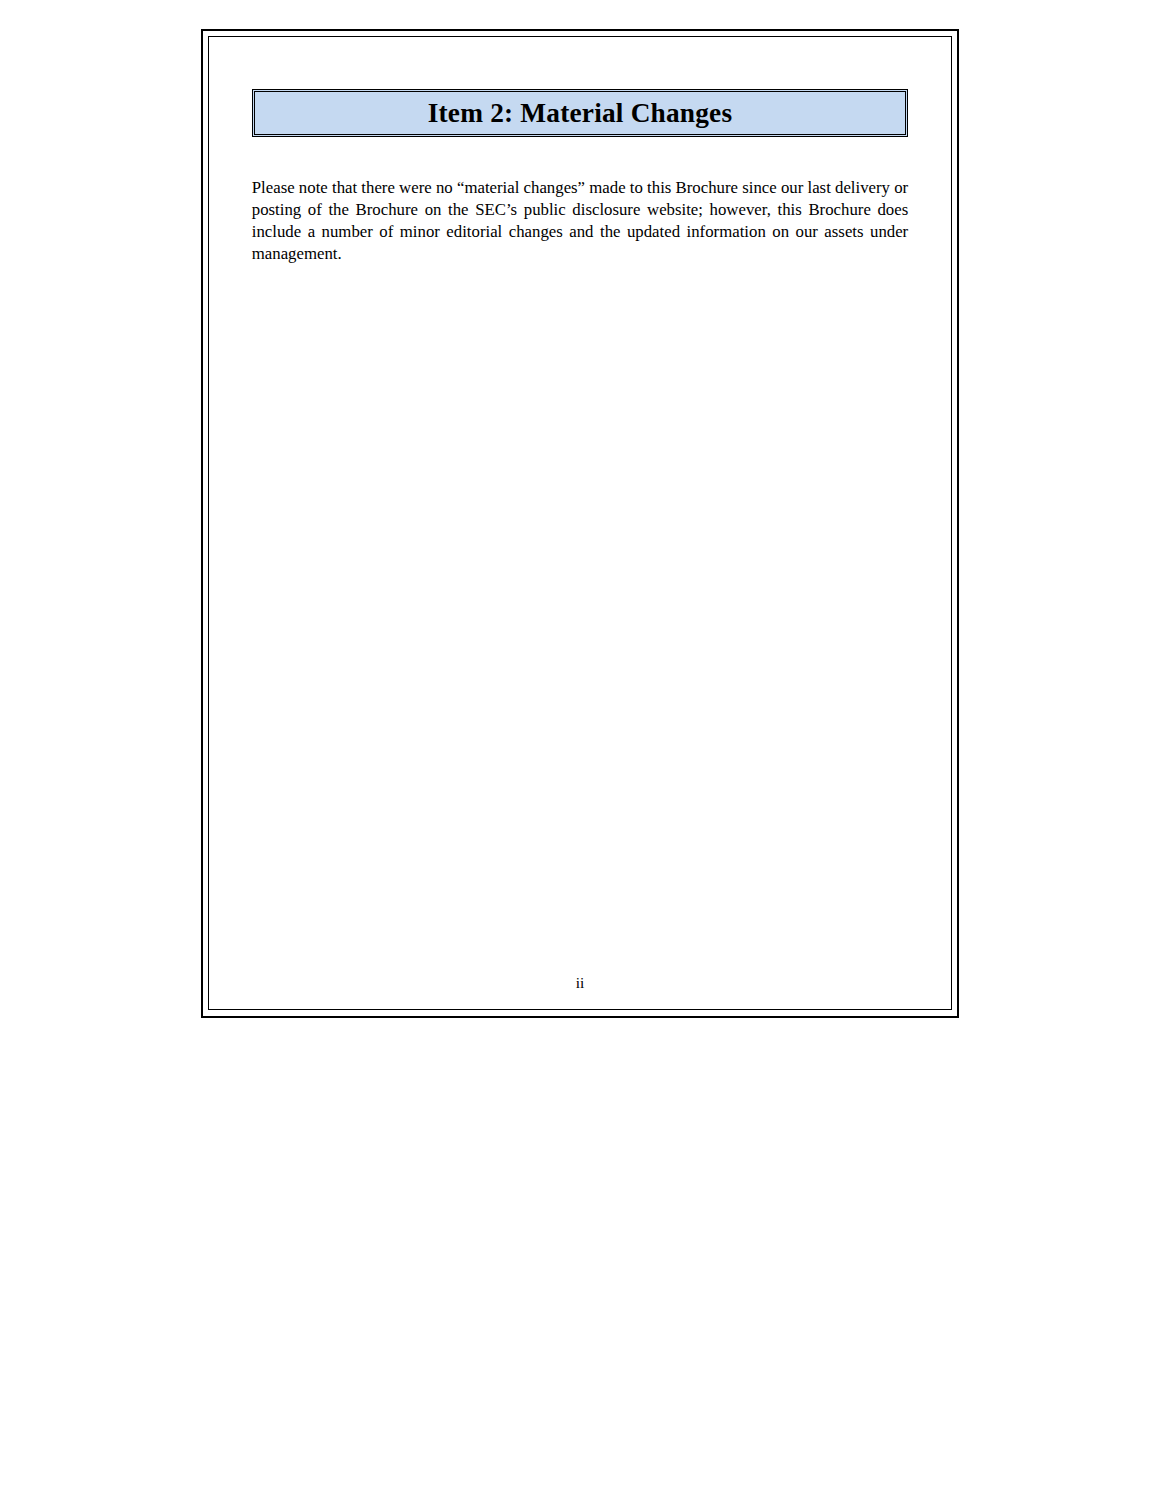Item 2: Material Changes
Please note that there were no “material changes” made to this Brochure since our last delivery or posting of the Brochure on the SEC’s public disclosure website; however, this Brochure does include a number of minor editorial changes and the updated information on our assets under management.
ii